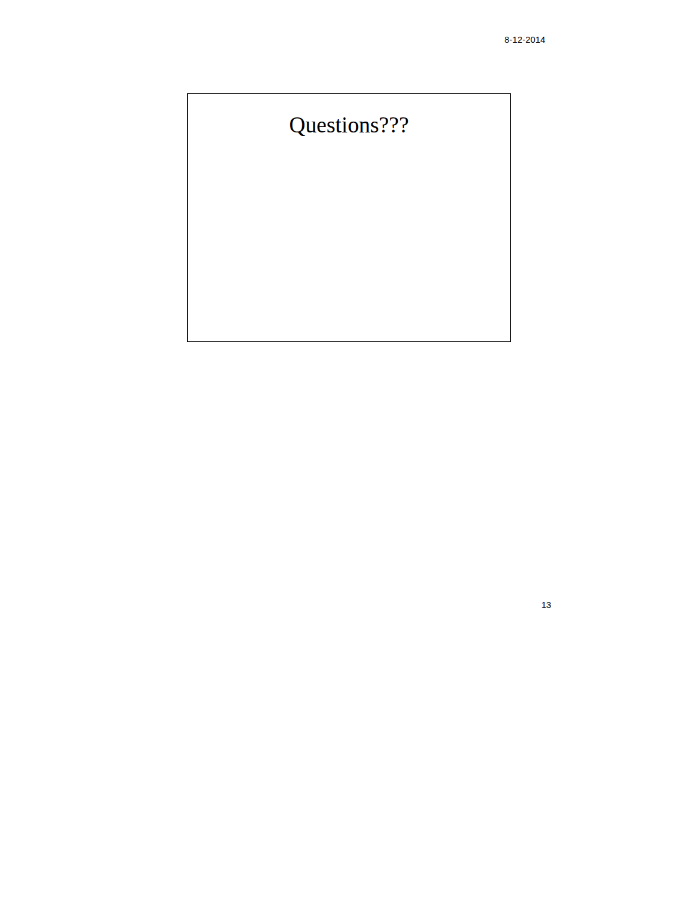8-12-2014
Questions???
13